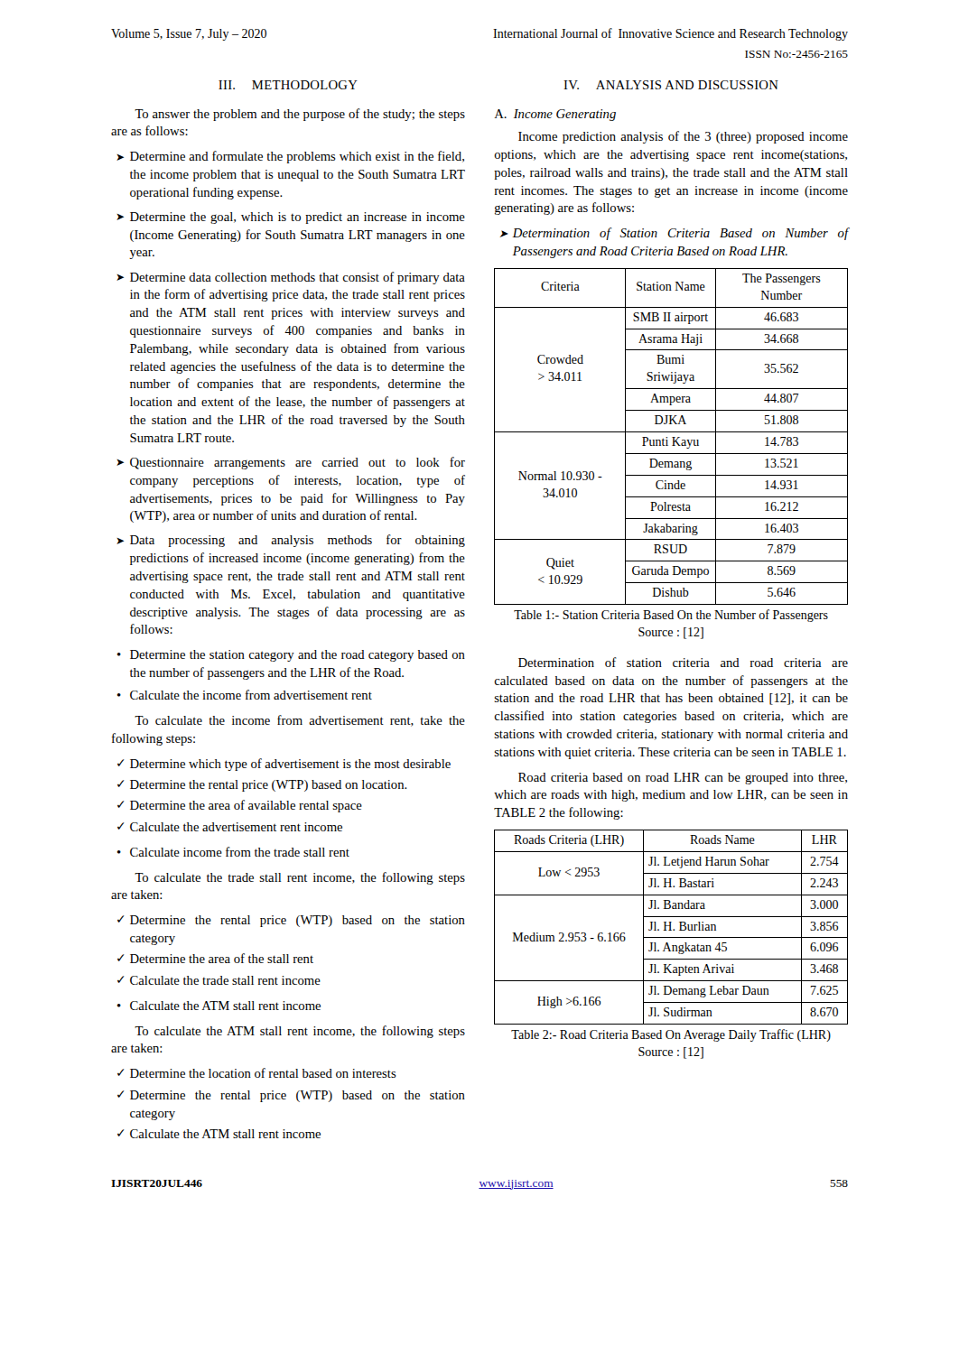Volume 5, Issue 7, July – 2020
International Journal of Innovative Science and Research Technology
ISSN No:-2456-2165
III. METHODOLOGY
To answer the problem and the purpose of the study; the steps are as follows:
Determine and formulate the problems which exist in the field, the income problem that is unequal to the South Sumatra LRT operational funding expense.
Determine the goal, which is to predict an increase in income (Income Generating) for South Sumatra LRT managers in one year.
Determine data collection methods that consist of primary data in the form of advertising price data, the trade stall rent prices and the ATM stall rent prices with interview surveys and questionnaire surveys of 400 companies and banks in Palembang, while secondary data is obtained from various related agencies the usefulness of the data is to determine the number of companies that are respondents, determine the location and extent of the lease, the number of passengers at the station and the LHR of the road traversed by the South Sumatra LRT route.
Questionnaire arrangements are carried out to look for company perceptions of interests, location, type of advertisements, prices to be paid for Willingness to Pay (WTP), area or number of units and duration of rental.
Data processing and analysis methods for obtaining predictions of increased income (income generating) from the advertising space rent, the trade stall rent and ATM stall rent conducted with Ms. Excel, tabulation and quantitative descriptive analysis. The stages of data processing are as follows:
Determine the station category and the road category based on the number of passengers and the LHR of the Road.
Calculate the income from advertisement rent
To calculate the income from advertisement rent, take the following steps:
Determine which type of advertisement is the most desirable
Determine the rental price (WTP) based on location.
Determine the area of available rental space
Calculate the advertisement rent income
Calculate income from the trade stall rent
To calculate the trade stall rent income, the following steps are taken:
Determine the rental price (WTP) based on the station category
Determine the area of the stall rent
Calculate the trade stall rent income
Calculate the ATM stall rent income
To calculate the ATM stall rent income, the following steps are taken:
Determine the location of rental based on interests
Determine the rental price (WTP) based on the station category
Calculate the ATM stall rent income
IV. ANALYSIS AND DISCUSSION
A. Income Generating
Income prediction analysis of the 3 (three) proposed income options, which are the advertising space rent income(stations, poles, railroad walls and trains), the trade stall and the ATM stall rent incomes. The stages to get an increase in income (income generating) are as follows:
Determination of Station Criteria Based on Number of Passengers and Road Criteria Based on Road LHR.
| Criteria | Station Name | The Passengers Number |
| --- | --- | --- |
| Crowded > 34.011 | SMB II airport | 46.683 |
| Asrama Haji | 34.668 |
| Bumi Sriwijaya | 35.562 |
| Ampera | 44.807 |
| DJKA | 51.808 |
| Normal 10.930 - 34.010 | Punti Kayu | 14.783 |
| Demang | 13.521 |
| Cinde | 14.931 |
| Polresta | 16.212 |
| Jakabaring | 16.403 |
| Quiet < 10.929 | RSUD | 7.879 |
| Garuda Dempo | 8.569 |
| Dishub | 5.646 |
Table 1:- Station Criteria Based On the Number of Passengers Source : [12]
Determination of station criteria and road criteria are calculated based on data on the number of passengers at the station and the road LHR that has been obtained [12], it can be classified into station categories based on criteria, which are stations with crowded criteria, stationary with normal criteria and stations with quiet criteria. These criteria can be seen in TABLE 1.
Road criteria based on road LHR can be grouped into three, which are roads with high, medium and low LHR, can be seen in TABLE 2 the following:
| Roads Criteria (LHR) | Roads Name | LHR |
| --- | --- | --- |
| Low < 2953 | Jl. Letjend Harun Sohar | 2.754 |
| Jl. H. Bastari | 2.243 |
| Medium 2.953 - 6.166 | Jl. Bandara | 3.000 |
| Jl. H. Burlian | 3.856 |
| Jl. Angkatan 45 | 6.096 |
| Jl. Kapten Arivai | 3.468 |
| High >6.166 | Jl. Demang Lebar Daun | 7.625 |
| Jl. Sudirman | 8.670 |
Table 2:- Road Criteria Based On Average Daily Traffic (LHR) Source : [12]
IJISRT20JUL446
www.ijisrt.com
558